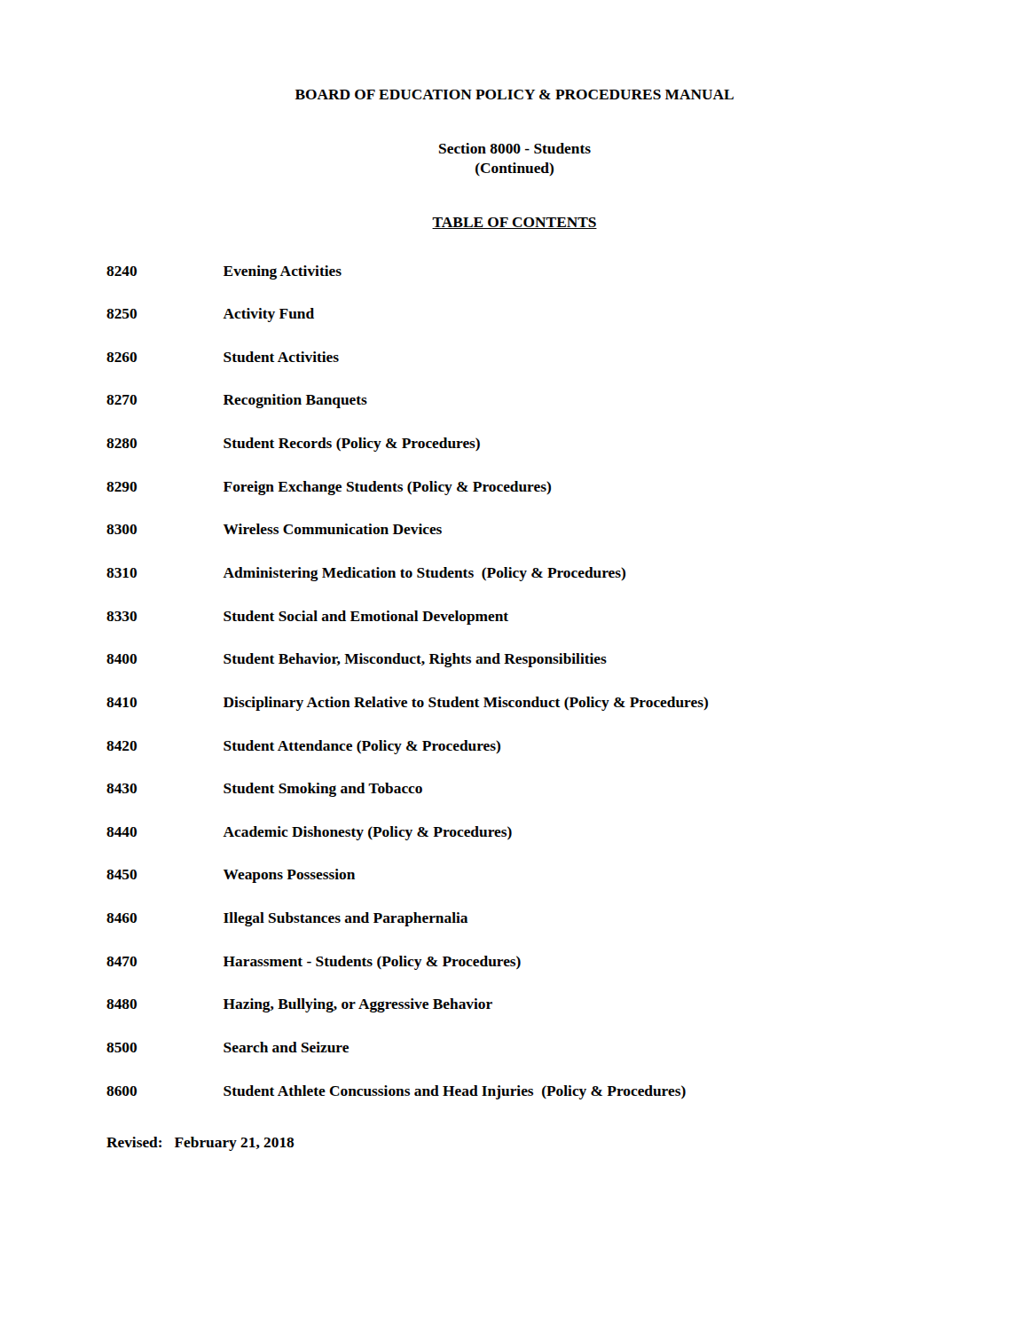BOARD OF EDUCATION POLICY & PROCEDURES MANUAL
Section 8000 - Students
(Continued)
TABLE OF CONTENTS
| 8240 | Evening Activities |
| 8250 | Activity Fund |
| 8260 | Student Activities |
| 8270 | Recognition Banquets |
| 8280 | Student Records (Policy & Procedures) |
| 8290 | Foreign Exchange Students (Policy & Procedures) |
| 8300 | Wireless Communication Devices |
| 8310 | Administering Medication to Students (Policy & Procedures) |
| 8330 | Student Social and Emotional Development |
| 8400 | Student Behavior, Misconduct, Rights and Responsibilities |
| 8410 | Disciplinary Action Relative to Student Misconduct (Policy & Procedures) |
| 8420 | Student Attendance (Policy & Procedures) |
| 8430 | Student Smoking and Tobacco |
| 8440 | Academic Dishonesty (Policy & Procedures) |
| 8450 | Weapons Possession |
| 8460 | Illegal Substances and Paraphernalia |
| 8470 | Harassment - Students (Policy & Procedures) |
| 8480 | Hazing, Bullying, or Aggressive Behavior |
| 8500 | Search and Seizure |
| 8600 | Student Athlete Concussions and Head Injuries (Policy & Procedures) |
Revised: February 21, 2018